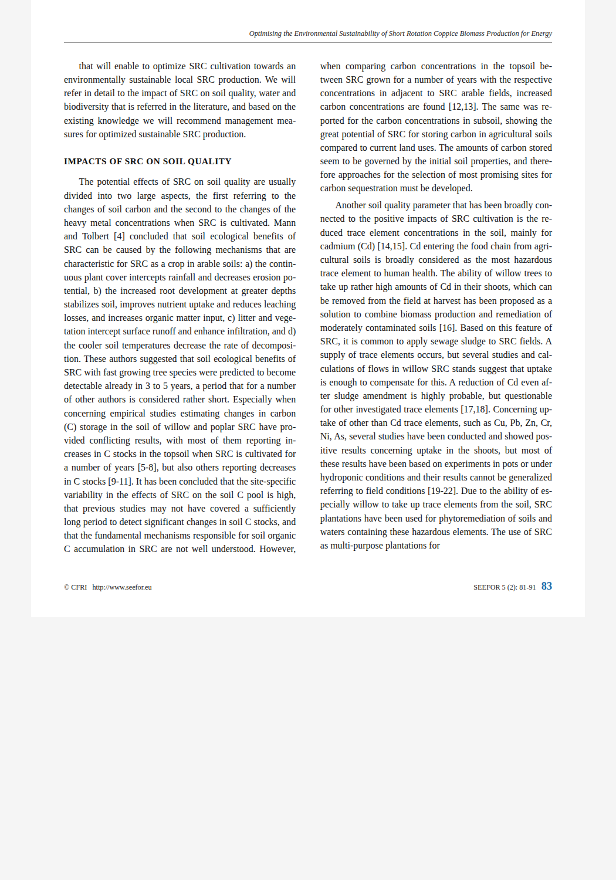Optimising the Environmental Sustainability of Short Rotation Coppice Biomass Production for Energy
that will enable to optimize SRC cultivation towards an environmentally sustainable local SRC production. We will refer in detail to the impact of SRC on soil quality, water and biodiversity that is referred in the literature, and based on the existing knowledge we will recommend management measures for optimized sustainable SRC production.
IMPACTS OF SRC ON SOIL QUALITY
The potential effects of SRC on soil quality are usually divided into two large aspects, the first referring to the changes of soil carbon and the second to the changes of the heavy metal concentrations when SRC is cultivated. Mann and Tolbert [4] concluded that soil ecological benefits of SRC can be caused by the following mechanisms that are characteristic for SRC as a crop in arable soils: a) the continuous plant cover intercepts rainfall and decreases erosion potential, b) the increased root development at greater depths stabilizes soil, improves nutrient uptake and reduces leaching losses, and increases organic matter input, c) litter and vegetation intercept surface runoff and enhance infiltration, and d) the cooler soil temperatures decrease the rate of decomposition. These authors suggested that soil ecological benefits of SRC with fast growing tree species were predicted to become detectable already in 3 to 5 years, a period that for a number of other authors is considered rather short. Especially when concerning empirical studies estimating changes in carbon (C) storage in the soil of willow and poplar SRC have provided conflicting results, with most of them reporting increases in C stocks in the topsoil when SRC is cultivated for a number of years [5-8], but also others reporting decreases in C stocks [9-11]. It has been concluded that the site-specific variability in the effects of SRC on the soil C pool is high, that previous studies may not have covered a sufficiently long period to detect significant changes in soil C stocks, and that the fundamental mechanisms responsible for soil organic C accumulation in SRC are not well understood. However, when comparing carbon concentrations in the topsoil between SRC grown for a number of years with the respective concentrations in adjacent to SRC arable fields, increased carbon concentrations are found [12,13]. The same was reported for the carbon concentrations in subsoil, showing the great potential of SRC for storing carbon in agricultural soils compared to current land uses. The amounts of carbon stored seem to be governed by the initial soil properties, and therefore approaches for the selection of most promising sites for carbon sequestration must be developed.
Another soil quality parameter that has been broadly connected to the positive impacts of SRC cultivation is the reduced trace element concentrations in the soil, mainly for cadmium (Cd) [14,15]. Cd entering the food chain from agricultural soils is broadly considered as the most hazardous trace element to human health. The ability of willow trees to take up rather high amounts of Cd in their shoots, which can be removed from the field at harvest has been proposed as a solution to combine biomass production and remediation of moderately contaminated soils [16]. Based on this feature of SRC, it is common to apply sewage sludge to SRC fields. A supply of trace elements occurs, but several studies and calculations of flows in willow SRC stands suggest that uptake is enough to compensate for this. A reduction of Cd even after sludge amendment is highly probable, but questionable for other investigated trace elements [17,18]. Concerning uptake of other than Cd trace elements, such as Cu, Pb, Zn, Cr, Ni, As, several studies have been conducted and showed positive results concerning uptake in the shoots, but most of these results have been based on experiments in pots or under hydroponic conditions and their results cannot be generalized referring to field conditions [19-22]. Due to the ability of especially willow to take up trace elements from the soil, SRC plantations have been used for phytoremediation of soils and waters containing these hazardous elements. The use of SRC as multi-purpose plantations for
© CFRI http://www.seefor.eu
SEEFOR 5 (2): 81-9183